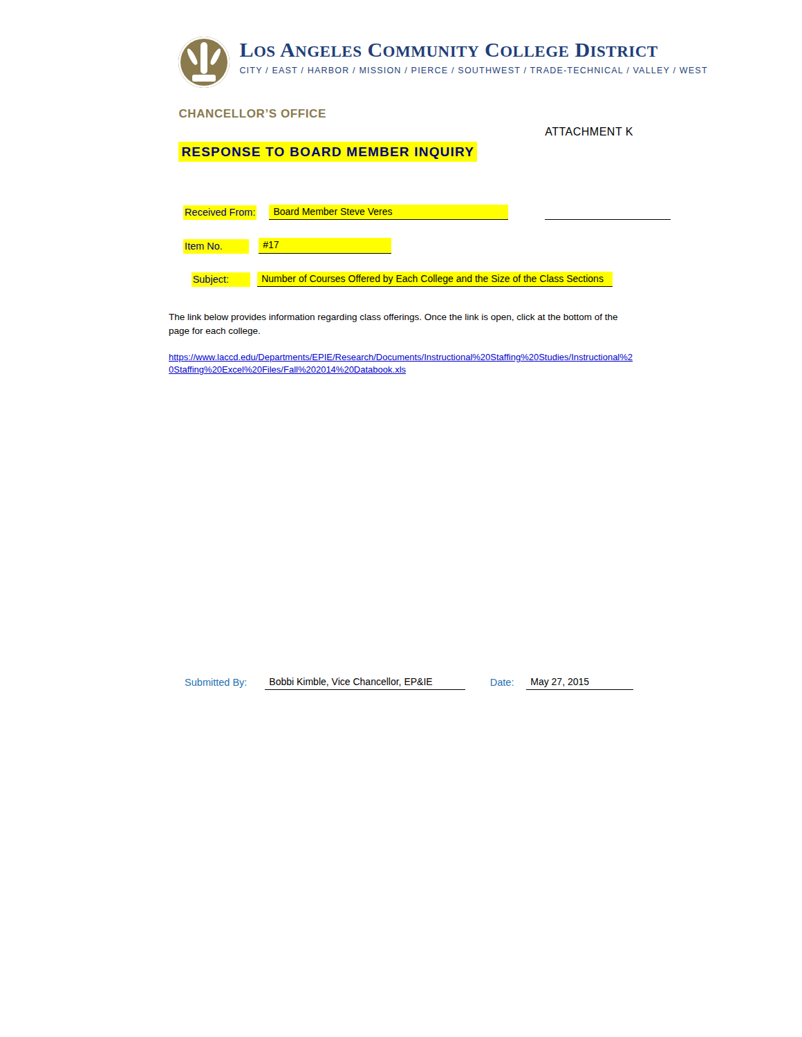LOS ANGELES COMMUNITY COLLEGE DISTRICT
CITY / EAST / HARBOR / MISSION / PIERCE / SOUTHWEST / TRADE-TECHNICAL / VALLEY / WEST
CHANCELLOR’S OFFICE
ATTACHMENT K
RESPONSE TO BOARD MEMBER INQUIRY
Received From: Board Member Steve Veres
Item No. #17
Subject: Number of Courses Offered by Each College and the Size of the Class Sections
The link below provides information regarding class offerings. Once the link is open, click at the bottom of the page for each college.
https://www.laccd.edu/Departments/EPIE/Research/Documents/Instructional%20Staffing%20Studies/Instructional%20Staffing%20Excel%20Files/Fall%202014%20Databook.xls
Submitted By: Bobbi Kimble, Vice Chancellor, EP&IE Date: May 27, 2015